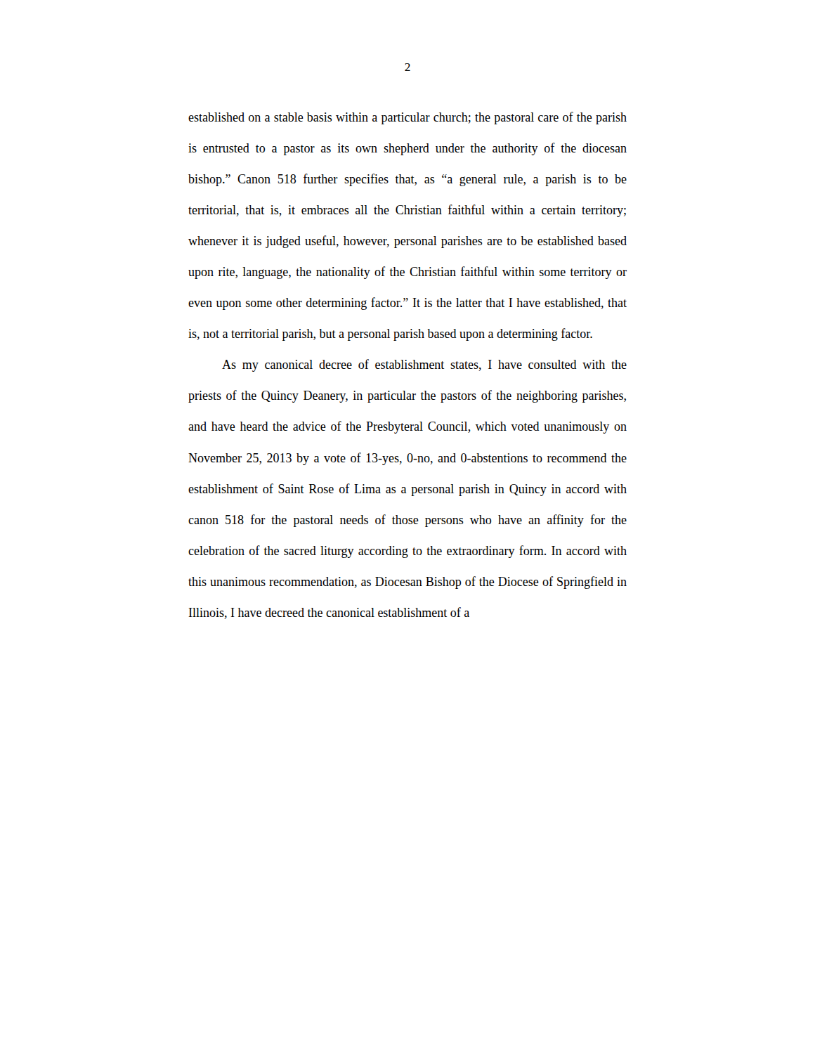2
established on a stable basis within a particular church; the pastoral care of the parish is entrusted to a pastor as its own shepherd under the authority of the diocesan bishop.” Canon 518 further specifies that, as “a general rule, a parish is to be territorial, that is, it embraces all the Christian faithful within a certain territory; whenever it is judged useful, however, personal parishes are to be established based upon rite, language, the nationality of the Christian faithful within some territory or even upon some other determining factor.” It is the latter that I have established, that is, not a territorial parish, but a personal parish based upon a determining factor.
As my canonical decree of establishment states, I have consulted with the priests of the Quincy Deanery, in particular the pastors of the neighboring parishes, and have heard the advice of the Presbyteral Council, which voted unanimously on November 25, 2013 by a vote of 13-yes, 0-no, and 0-abstentions to recommend the establishment of Saint Rose of Lima as a personal parish in Quincy in accord with canon 518 for the pastoral needs of those persons who have an affinity for the celebration of the sacred liturgy according to the extraordinary form. In accord with this unanimous recommendation, as Diocesan Bishop of the Diocese of Springfield in Illinois, I have decreed the canonical establishment of a